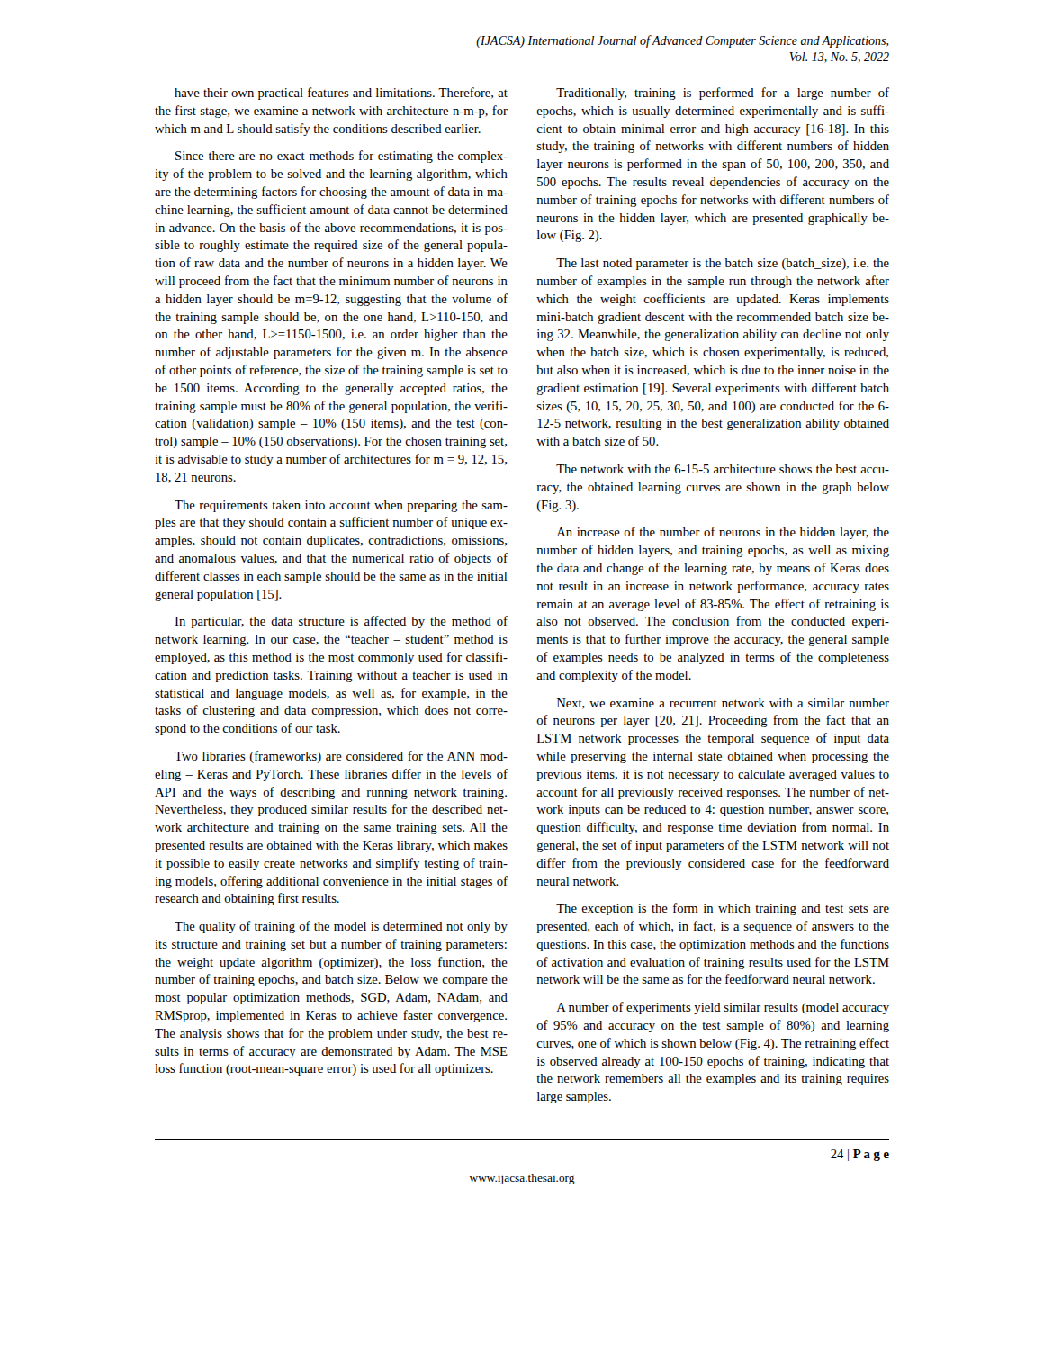(IJACSA) International Journal of Advanced Computer Science and Applications,
Vol. 13, No. 5, 2022
have their own practical features and limitations. Therefore, at the first stage, we examine a network with architecture n-m-p, for which m and L should satisfy the conditions described earlier.
Since there are no exact methods for estimating the complexity of the problem to be solved and the learning algorithm, which are the determining factors for choosing the amount of data in machine learning, the sufficient amount of data cannot be determined in advance. On the basis of the above recommendations, it is possible to roughly estimate the required size of the general population of raw data and the number of neurons in a hidden layer. We will proceed from the fact that the minimum number of neurons in a hidden layer should be m=9-12, suggesting that the volume of the training sample should be, on the one hand, L>110-150, and on the other hand, L>=1150-1500, i.e. an order higher than the number of adjustable parameters for the given m. In the absence of other points of reference, the size of the training sample is set to be 1500 items. According to the generally accepted ratios, the training sample must be 80% of the general population, the verification (validation) sample – 10% (150 items), and the test (control) sample – 10% (150 observations). For the chosen training set, it is advisable to study a number of architectures for m = 9, 12, 15, 18, 21 neurons.
The requirements taken into account when preparing the samples are that they should contain a sufficient number of unique examples, should not contain duplicates, contradictions, omissions, and anomalous values, and that the numerical ratio of objects of different classes in each sample should be the same as in the initial general population [15].
In particular, the data structure is affected by the method of network learning. In our case, the “teacher – student” method is employed, as this method is the most commonly used for classification and prediction tasks. Training without a teacher is used in statistical and language models, as well as, for example, in the tasks of clustering and data compression, which does not correspond to the conditions of our task.
Two libraries (frameworks) are considered for the ANN modeling – Keras and PyTorch. These libraries differ in the levels of API and the ways of describing and running network training. Nevertheless, they produced similar results for the described network architecture and training on the same training sets. All the presented results are obtained with the Keras library, which makes it possible to easily create networks and simplify testing of training models, offering additional convenience in the initial stages of research and obtaining first results.
The quality of training of the model is determined not only by its structure and training set but a number of training parameters: the weight update algorithm (optimizer), the loss function, the number of training epochs, and batch size. Below we compare the most popular optimization methods, SGD, Adam, NAdam, and RMSprop, implemented in Keras to achieve faster convergence. The analysis shows that for the problem under study, the best results in terms of accuracy are demonstrated by Adam. The MSE loss function (root-mean-square error) is used for all optimizers.
Traditionally, training is performed for a large number of epochs, which is usually determined experimentally and is sufficient to obtain minimal error and high accuracy [16-18]. In this study, the training of networks with different numbers of hidden layer neurons is performed in the span of 50, 100, 200, 350, and 500 epochs. The results reveal dependencies of accuracy on the number of training epochs for networks with different numbers of neurons in the hidden layer, which are presented graphically below (Fig. 2).
The last noted parameter is the batch size (batch_size), i.e. the number of examples in the sample run through the network after which the weight coefficients are updated. Keras implements mini-batch gradient descent with the recommended batch size being 32. Meanwhile, the generalization ability can decline not only when the batch size, which is chosen experimentally, is reduced, but also when it is increased, which is due to the inner noise in the gradient estimation [19]. Several experiments with different batch sizes (5, 10, 15, 20, 25, 30, 50, and 100) are conducted for the 6-12-5 network, resulting in the best generalization ability obtained with a batch size of 50.
The network with the 6-15-5 architecture shows the best accuracy, the obtained learning curves are shown in the graph below (Fig. 3).
An increase of the number of neurons in the hidden layer, the number of hidden layers, and training epochs, as well as mixing the data and change of the learning rate, by means of Keras does not result in an increase in network performance, accuracy rates remain at an average level of 83-85%. The effect of retraining is also not observed. The conclusion from the conducted experiments is that to further improve the accuracy, the general sample of examples needs to be analyzed in terms of the completeness and complexity of the model.
Next, we examine a recurrent network with a similar number of neurons per layer [20, 21]. Proceeding from the fact that an LSTM network processes the temporal sequence of input data while preserving the internal state obtained when processing the previous items, it is not necessary to calculate averaged values to account for all previously received responses. The number of network inputs can be reduced to 4: question number, answer score, question difficulty, and response time deviation from normal. In general, the set of input parameters of the LSTM network will not differ from the previously considered case for the feedforward neural network.
The exception is the form in which training and test sets are presented, each of which, in fact, is a sequence of answers to the questions. In this case, the optimization methods and the functions of activation and evaluation of training results used for the LSTM network will be the same as for the feedforward neural network.
A number of experiments yield similar results (model accuracy of 95% and accuracy on the test sample of 80%) and learning curves, one of which is shown below (Fig. 4). The retraining effect is observed already at 100-150 epochs of training, indicating that the network remembers all the examples and its training requires large samples.
24 | P a g e
www.ijacsa.thesai.org